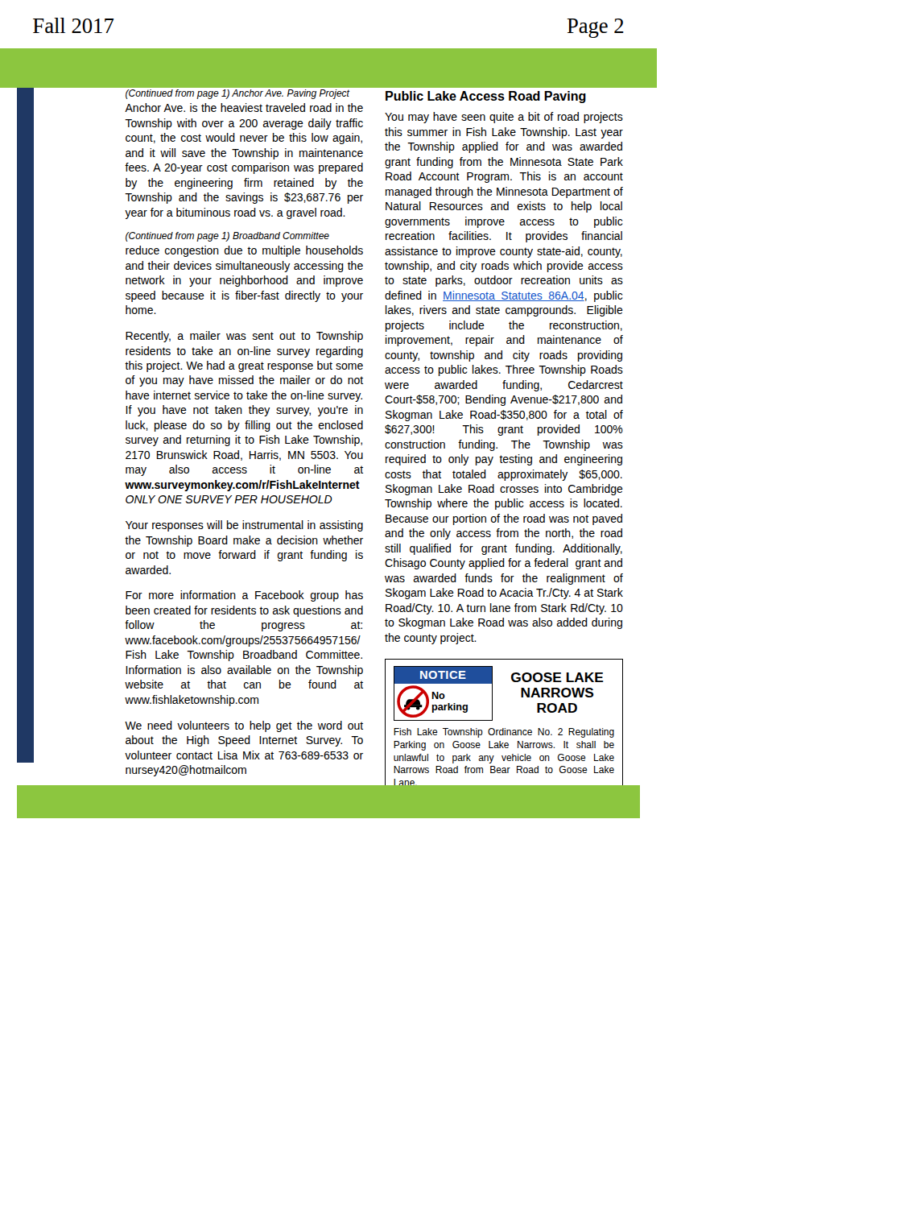Fall 2017
Page 2
(Continued from page 1) Anchor Ave. Paving Project
Anchor Ave. is the heaviest traveled road in the Township with over a 200 average daily traffic count, the cost would never be this low again, and it will save the Township in maintenance fees. A 20-year cost comparison was prepared by the engineering firm retained by the Township and the savings is $23,687.76 per year for a bituminous road vs. a gravel road.
(Continued from page 1) Broadband Committee
reduce congestion due to multiple households and their devices simultaneously accessing the network in your neighborhood and improve speed because it is fiber-fast directly to your home.
Recently, a mailer was sent out to Township residents to take an on-line survey regarding this project. We had a great response but some of you may have missed the mailer or do not have internet service to take the on-line survey. If you have not taken they survey, you're in luck, please do so by filling out the enclosed survey and returning it to Fish Lake Township, 2170 Brunswick Road, Harris, MN 5503. You may also access it on-line at www.surveymonkey.com/r/FishLakeInternet ONLY ONE SURVEY PER HOUSEHOLD
Your responses will be instrumental in assisting the Township Board make a decision whether or not to move forward if grant funding is awarded.
For more information a Facebook group has been created for residents to ask questions and follow the progress at: www.facebook.com/groups/255375664957156/ Fish Lake Township Broadband Committee. Information is also available on the Township website at that can be found at www.fishlaketownship.com
We need volunteers to help get the word out about the High Speed Internet Survey. To volunteer contact Lisa Mix at 763-689-6533 or nursey420@hotmailcom
Public Lake Access Road Paving
You may have seen quite a bit of road projects this summer in Fish Lake Township. Last year the Township applied for and was awarded grant funding from the Minnesota State Park Road Account Program. This is an account managed through the Minnesota Department of Natural Resources and exists to help local governments improve access to public recreation facilities. It provides financial assistance to improve county state-aid, county, township, and city roads which provide access to state parks, outdoor recreation units as defined in Minnesota Statutes 86A.04, public lakes, rivers and state campgrounds. Eligible projects include the reconstruction, improvement, repair and maintenance of county, township and city roads providing access to public lakes. Three Township Roads were awarded funding, Cedarcrest Court-$58,700; Bending Avenue-$217,800 and Skogman Lake Road-$350,800 for a total of $627,300! This grant provided 100% construction funding. The Township was required to only pay testing and engineering costs that totaled approximately $65,000. Skogman Lake Road crosses into Cambridge Township where the public access is located. Because our portion of the road was not paved and the only access from the north, the road still qualified for grant funding. Additionally, Chisago County applied for a federal grant and was awarded funds for the realignment of Skogam Lake Road to Acacia Tr./Cty. 4 at Stark Road/Cty. 10. A turn lane from Stark Rd/Cty. 10 to Skogman Lake Road was also added during the county project.
NOTICE
No
parking
GOOSE LAKE NARROWS ROAD
Fish Lake Township Ordinance No. 2 Regulating Parking on Goose Lake Narrows. It shall be unlawful to park any vehicle on Goose Lake Narrows Road from Bear Road to Goose Lake Lane.